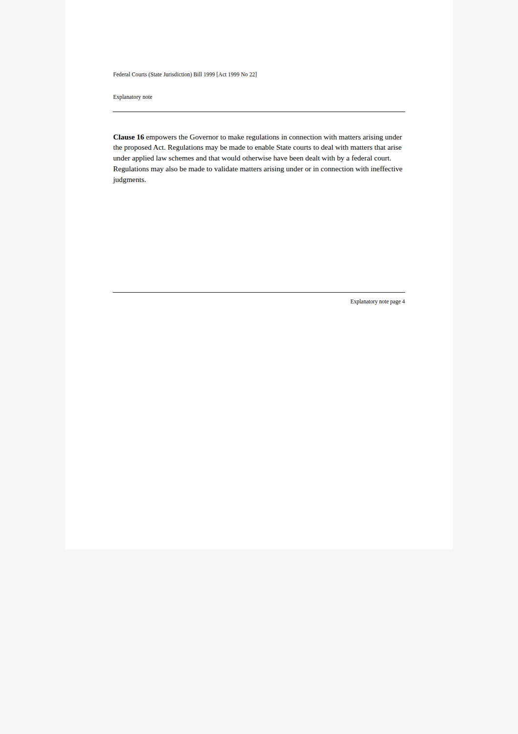Federal Courts (State Jurisdiction) Bill 1999 [Act 1999 No 22]
Explanatory note
Clause 16 empowers the Governor to make regulations in connection with matters arising under the proposed Act. Regulations may be made to enable State courts to deal with matters that arise under applied law schemes and that would otherwise have been dealt with by a federal court. Regulations may also be made to validate matters arising under or in connection with ineffective judgments.
Explanatory note page 4